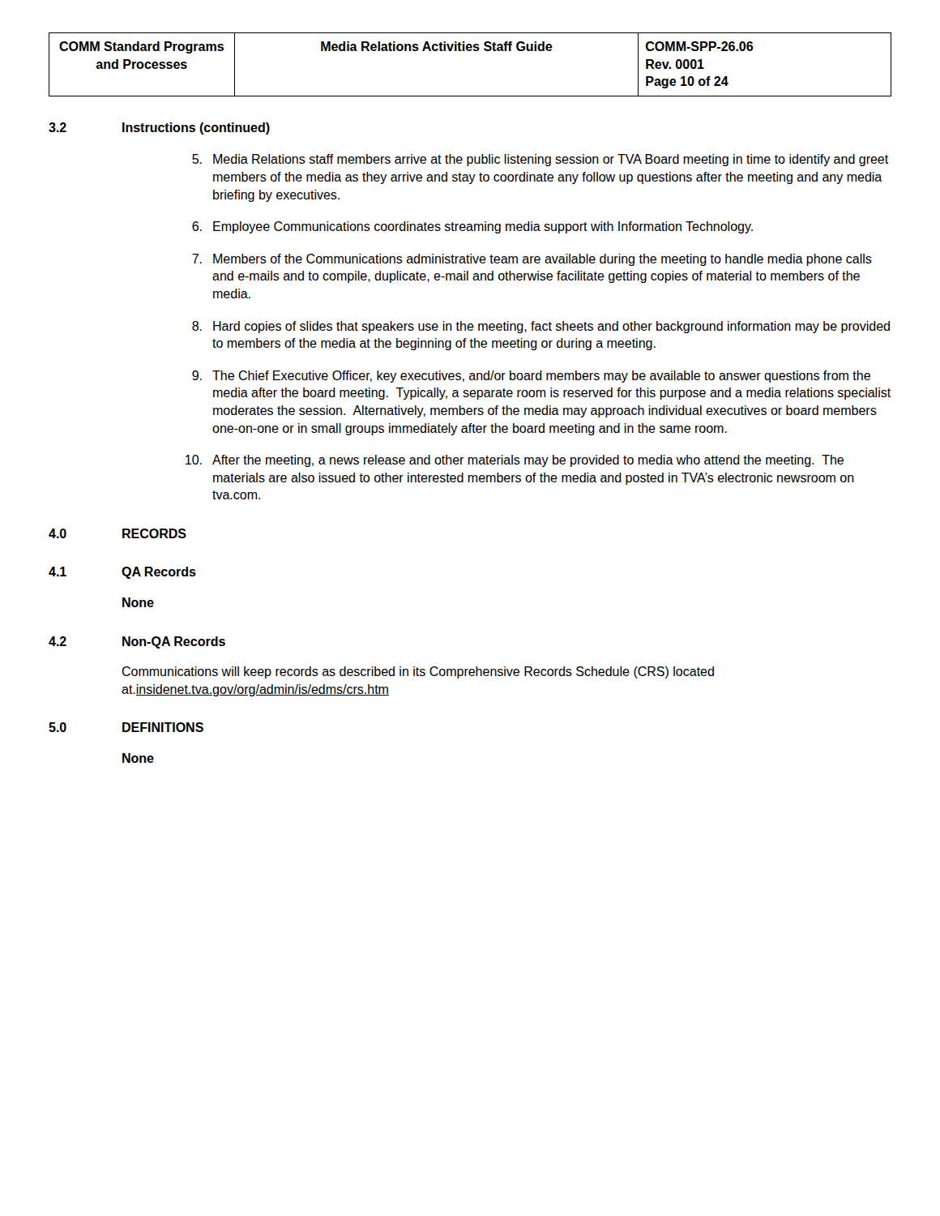| COMM Standard Programs and Processes | Media Relations Activities Staff Guide | COMM-SPP-26.06 Rev. 0001 Page 10 of 24 |
3.2 Instructions (continued)
5. Media Relations staff members arrive at the public listening session or TVA Board meeting in time to identify and greet members of the media as they arrive and stay to coordinate any follow up questions after the meeting and any media briefing by executives.
6. Employee Communications coordinates streaming media support with Information Technology.
7. Members of the Communications administrative team are available during the meeting to handle media phone calls and e-mails and to compile, duplicate, e-mail and otherwise facilitate getting copies of material to members of the media.
8. Hard copies of slides that speakers use in the meeting, fact sheets and other background information may be provided to members of the media at the beginning of the meeting or during a meeting.
9. The Chief Executive Officer, key executives, and/or board members may be available to answer questions from the media after the board meeting. Typically, a separate room is reserved for this purpose and a media relations specialist moderates the session. Alternatively, members of the media may approach individual executives or board members one-on-one or in small groups immediately after the board meeting and in the same room.
10. After the meeting, a news release and other materials may be provided to media who attend the meeting. The materials are also issued to other interested members of the media and posted in TVA’s electronic newsroom on tva.com.
4.0 RECORDS
4.1 QA Records
None
4.2 Non-QA Records
Communications will keep records as described in its Comprehensive Records Schedule (CRS) located at.insidenet.tva.gov/org/admin/is/edms/crs.htm
5.0 DEFINITIONS
None